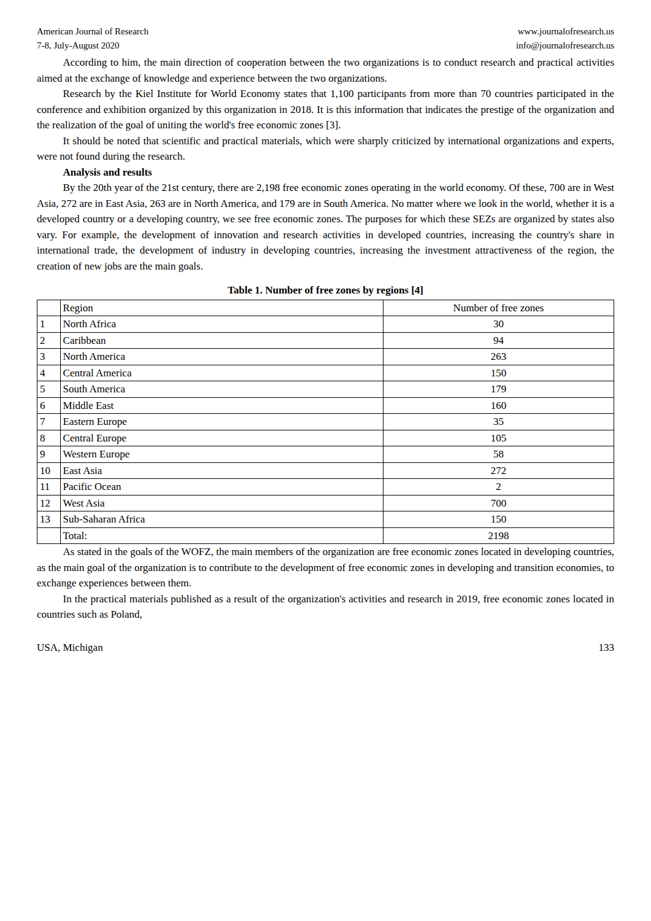American Journal of Research
7-8, July-August 2020
www.journalofresearch.us
info@journalofresearch.us
According to him, the main direction of cooperation between the two organizations is to conduct research and practical activities aimed at the exchange of knowledge and experience between the two organizations.
Research by the Kiel Institute for World Economy states that 1,100 participants from more than 70 countries participated in the conference and exhibition organized by this organization in 2018. It is this information that indicates the prestige of the organization and the realization of the goal of uniting the world's free economic zones [3].
It should be noted that scientific and practical materials, which were sharply criticized by international organizations and experts, were not found during the research.
Analysis and results
By the 20th year of the 21st century, there are 2,198 free economic zones operating in the world economy. Of these, 700 are in West Asia, 272 are in East Asia, 263 are in North America, and 179 are in South America. No matter where we look in the world, whether it is a developed country or a developing country, we see free economic zones. The purposes for which these SEZs are organized by states also vary. For example, the development of innovation and research activities in developed countries, increasing the country's share in international trade, the development of industry in developing countries, increasing the investment attractiveness of the region, the creation of new jobs are the main goals.
Table 1. Number of free zones by regions [4]
| | Region | Number of free zones |
| 1 | North Africa | 30 |
| 2 | Caribbean | 94 |
| 3 | North America | 263 |
| 4 | Central America | 150 |
| 5 | South America | 179 |
| 6 | Middle East | 160 |
| 7 | Eastern Europe | 35 |
| 8 | Central Europe | 105 |
| 9 | Western Europe | 58 |
| 10 | East Asia | 272 |
| 11 | Pacific Ocean | 2 |
| 12 | West Asia | 700 |
| 13 | Sub-Saharan Africa | 150 |
| | Total: | 2198 |
As stated in the goals of the WOFZ, the main members of the organization are free economic zones located in developing countries, as the main goal of the organization is to contribute to the development of free economic zones in developing and transition economies, to exchange experiences between them.
In the practical materials published as a result of the organization's activities and research in 2019, free economic zones located in countries such as Poland,
USA, Michigan
133